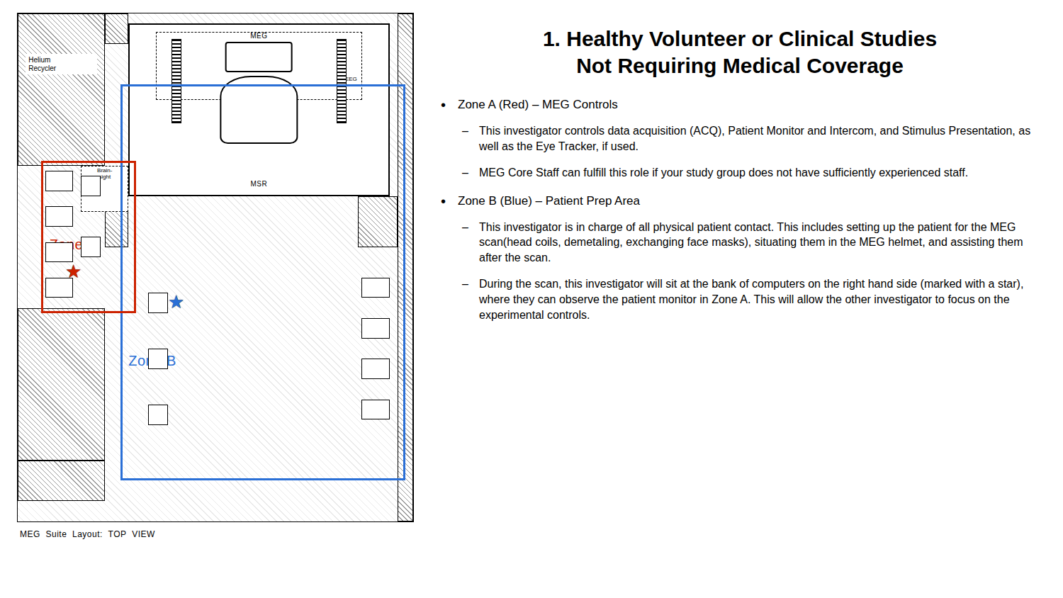Helium
Recycler
MEG
EEG
MSR
Brain-
sight
Zone B
Zone A
★
★
MEG Suite Layout: TOP VIEW
1. Healthy Volunteer or Clinical Studies
Not Requiring Medical Coverage
Zone A (Red) – MEG Controls
This investigator controls data acquisition (ACQ), Patient Monitor and Intercom, and Stimulus Presentation, as well as the Eye Tracker, if used.
MEG Core Staff can fulfill this role if your study group does not have sufficiently experienced staff.
Zone B (Blue) – Patient Prep Area
This investigator is in charge of all physical patient contact. This includes setting up the patient for the MEG scan(head coils, demetaling, exchanging face masks), situating them in the MEG helmet, and assisting them after the scan.
During the scan, this investigator will sit at the bank of computers on the right hand side (marked with a star), where they can observe the patient monitor in Zone A. This will allow the other investigator to focus on the experimental controls.